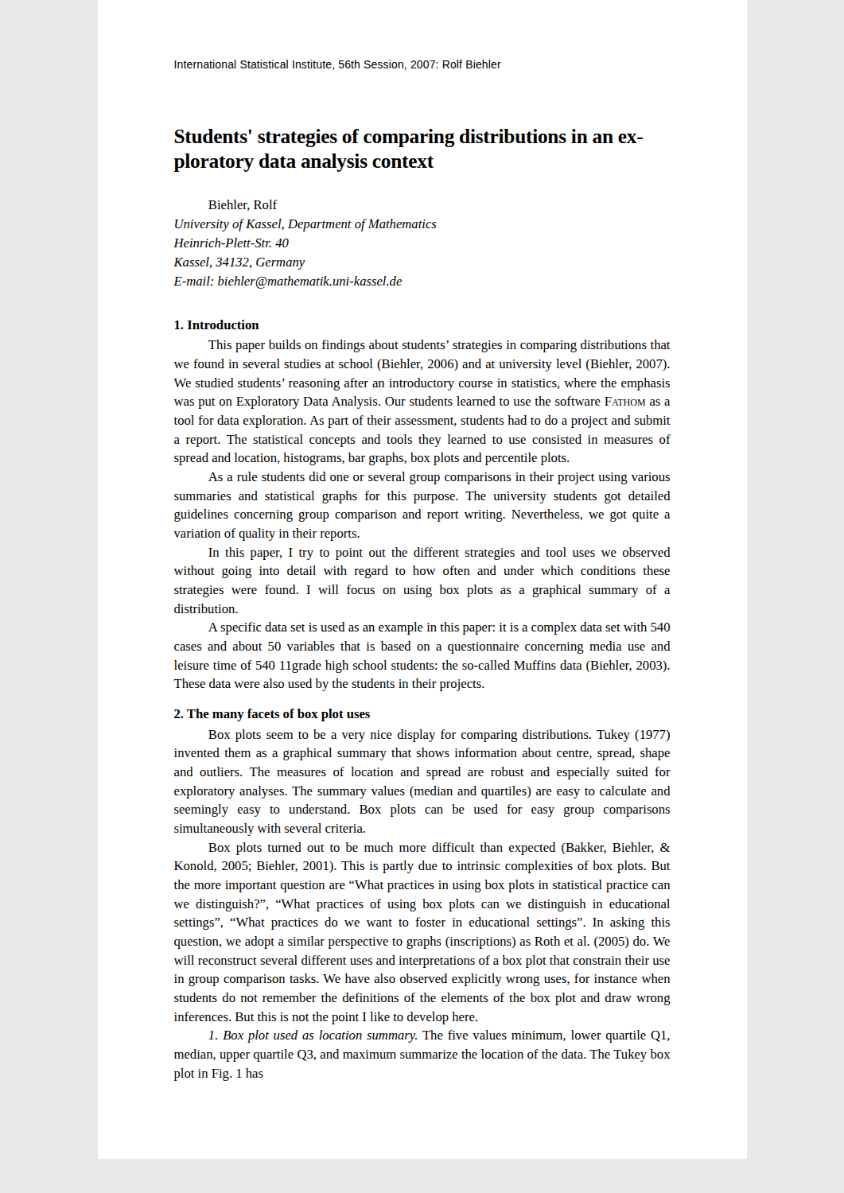International Statistical Institute, 56th Session, 2007: Rolf Biehler
Students' strategies of comparing distributions in an ex-
ploratory data analysis context
Biehler, Rolf
University of Kassel, Department of Mathematics
Heinrich-Plett-Str. 40
Kassel, 34132, Germany
E-mail: biehler@mathematik.uni-kassel.de
1. Introduction
This paper builds on findings about students’ strategies in comparing distributions that we found in several studies at school (Biehler, 2006) and at university level (Biehler, 2007). We studied students’ reasoning after an introductory course in statistics, where the emphasis was put on Exploratory Data Analysis. Our students learned to use the software Fathom as a tool for data exploration. As part of their assessment, students had to do a project and submit a report. The statistical concepts and tools they learned to use consisted in measures of spread and location, histograms, bar graphs, box plots and percentile plots.
As a rule students did one or several group comparisons in their project using various summaries and statistical graphs for this purpose. The university students got detailed guidelines concerning group comparison and report writing. Nevertheless, we got quite a variation of quality in their reports.
In this paper, I try to point out the different strategies and tool uses we observed without going into detail with regard to how often and under which conditions these strategies were found. I will focus on using box plots as a graphical summary of a distribution.
A specific data set is used as an example in this paper: it is a complex data set with 540 cases and about 50 variables that is based on a questionnaire concerning media use and leisure time of 540 11grade high school students: the so-called Muffins data (Biehler, 2003). These data were also used by the students in their projects.
2. The many facets of box plot uses
Box plots seem to be a very nice display for comparing distributions. Tukey (1977) invented them as a graphical summary that shows information about centre, spread, shape and outliers. The measures of location and spread are robust and especially suited for exploratory analyses. The summary values (median and quartiles) are easy to calculate and seemingly easy to understand. Box plots can be used for easy group comparisons simultaneously with several criteria.
Box plots turned out to be much more difficult than expected (Bakker, Biehler, & Konold, 2005; Biehler, 2001). This is partly due to intrinsic complexities of box plots. But the more important question are “What practices in using box plots in statistical practice can we distinguish?”, “What practices of using box plots can we distinguish in educational settings”, “What practices do we want to foster in educational settings”. In asking this question, we adopt a similar perspective to graphs (inscriptions) as Roth et al. (2005) do. We will reconstruct several different uses and interpretations of a box plot that constrain their use in group comparison tasks. We have also observed explicitly wrong uses, for instance when students do not remember the definitions of the elements of the box plot and draw wrong inferences. But this is not the point I like to develop here.
1. Box plot used as location summary. The five values minimum, lower quartile Q1, median, upper quartile Q3, and maximum summarize the location of the data. The Tukey box plot in Fig. 1 has